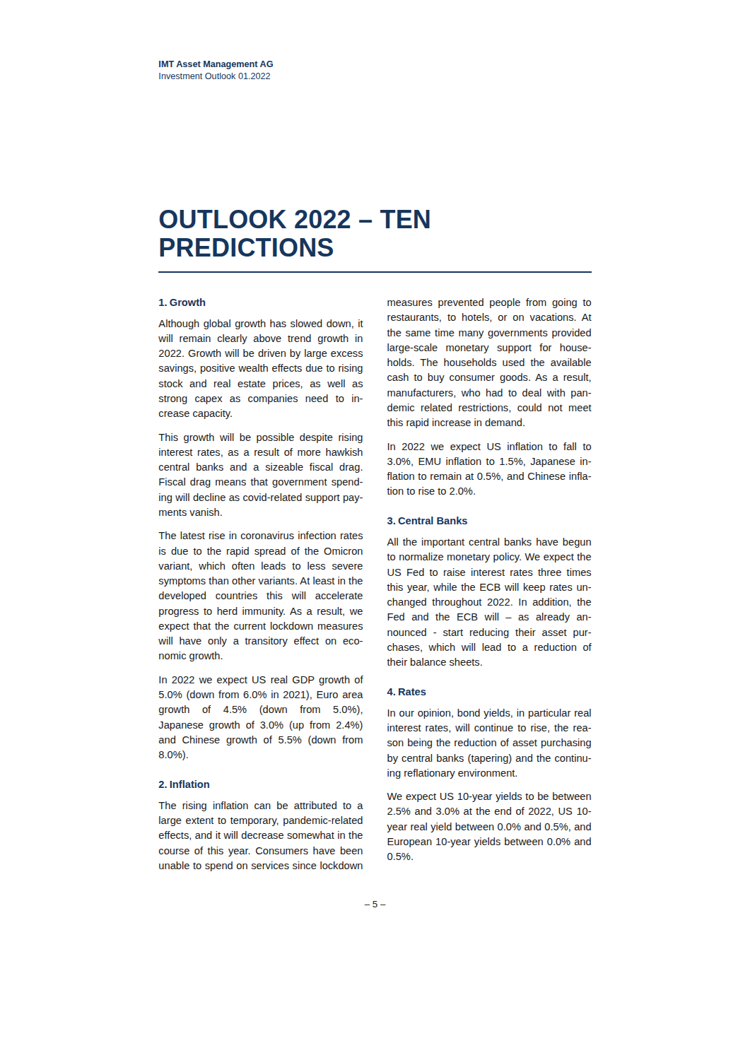IMT Asset Management AG
Investment Outlook 01.2022
OUTLOOK 2022 – TEN PREDICTIONS
1. Growth
Although global growth has slowed down, it will remain clearly above trend growth in 2022. Growth will be driven by large excess savings, positive wealth effects due to rising stock and real estate prices, as well as strong capex as companies need to increase capacity.
This growth will be possible despite rising interest rates, as a result of more hawkish central banks and a sizeable fiscal drag. Fiscal drag means that government spending will decline as covid-related support payments vanish.
The latest rise in coronavirus infection rates is due to the rapid spread of the Omicron variant, which often leads to less severe symptoms than other variants. At least in the developed countries this will accelerate progress to herd immunity. As a result, we expect that the current lockdown measures will have only a transitory effect on economic growth.
In 2022 we expect US real GDP growth of 5.0% (down from 6.0% in 2021), Euro area growth of 4.5% (down from 5.0%), Japanese growth of 3.0% (up from 2.4%) and Chinese growth of 5.5% (down from 8.0%).
2. Inflation
The rising inflation can be attributed to a large extent to temporary, pandemic-related effects, and it will decrease somewhat in the course of this year. Consumers have been unable to spend on services since lockdown measures prevented people from going to restaurants, to hotels, or on vacations. At the same time many governments provided large-scale monetary support for households. The households used the available cash to buy consumer goods. As a result, manufacturers, who had to deal with pandemic related restrictions, could not meet this rapid increase in demand.
In 2022 we expect US inflation to fall to 3.0%, EMU inflation to 1.5%, Japanese inflation to remain at 0.5%, and Chinese inflation to rise to 2.0%.
3. Central Banks
All the important central banks have begun to normalize monetary policy. We expect the US Fed to raise interest rates three times this year, while the ECB will keep rates unchanged throughout 2022. In addition, the Fed and the ECB will – as already announced - start reducing their asset purchases, which will lead to a reduction of their balance sheets.
4. Rates
In our opinion, bond yields, in particular real interest rates, will continue to rise, the reason being the reduction of asset purchasing by central banks (tapering) and the continuing reflationary environment.
We expect US 10-year yields to be between 2.5% and 3.0% at the end of 2022, US 10-year real yield between 0.0% and 0.5%, and European 10-year yields between 0.0% and 0.5%.
– 5 –